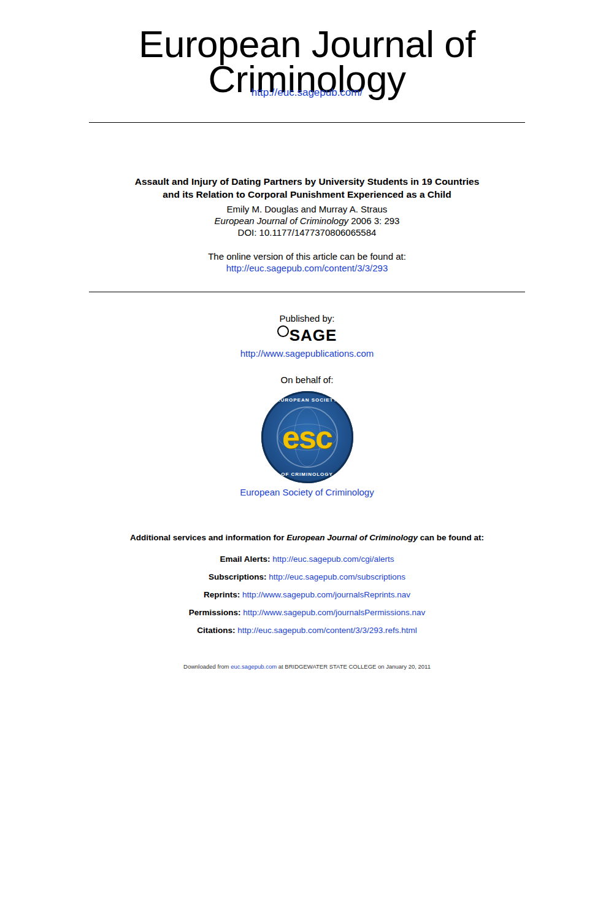European Journal of
Criminology
http://euc.sagepub.com/
Assault and Injury of Dating Partners by University Students in 19 Countries
and its Relation to Corporal Punishment Experienced as a Child
Emily M. Douglas and Murray A. Straus
European Journal of Criminology 2006 3: 293
DOI: 10.1177/1477370806065584
The online version of this article can be found at:
http://euc.sagepub.com/content/3/3/293
Published by:
SAGE
http://www.sagepublications.com
On behalf of:
EUROPEAN SOCIETY
esc
OF CRIMINOLOGY
European Society of Criminology
Additional services and information for European Journal of Criminology can be found at:
Email Alerts: http://euc.sagepub.com/cgi/alerts
Subscriptions: http://euc.sagepub.com/subscriptions
Reprints: http://www.sagepub.com/journalsReprints.nav
Permissions: http://www.sagepub.com/journalsPermissions.nav
Citations: http://euc.sagepub.com/content/3/3/293.refs.html
Downloaded from euc.sagepub.com at BRIDGEWATER STATE COLLEGE on January 20, 2011